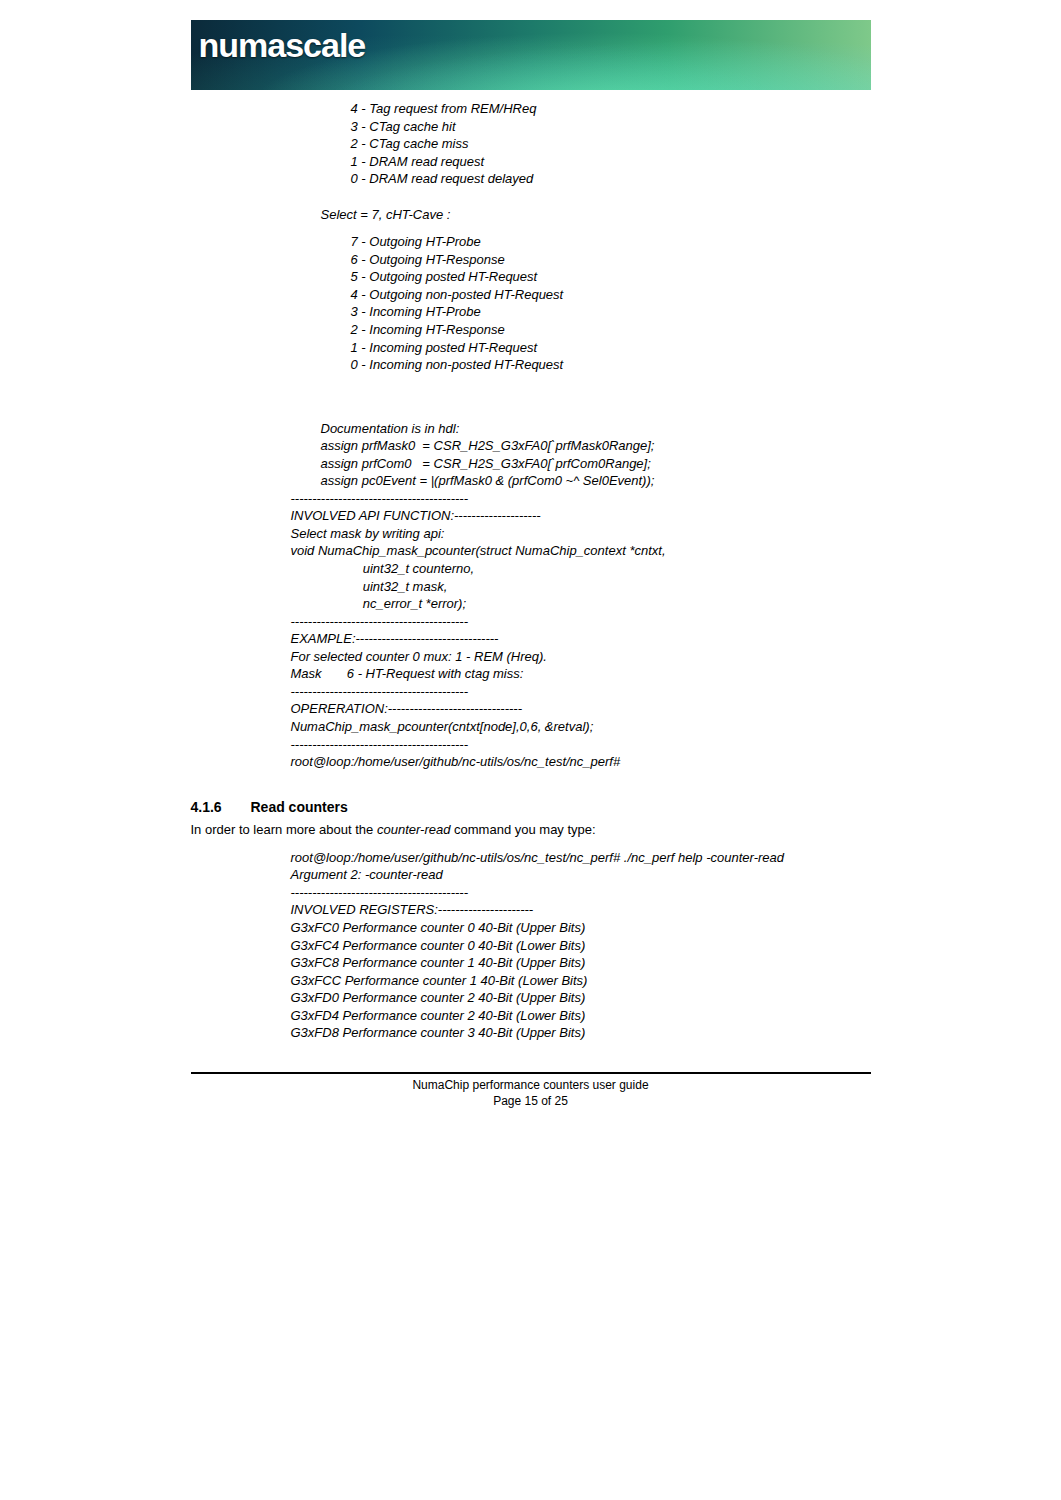numascale
4 - Tag request from REM/HReq
3 - CTag cache hit
2 - CTag cache miss
1 - DRAM read request
0 - DRAM read request delayed
Select = 7, cHT-Cave :
7 - Outgoing HT-Probe
6 - Outgoing HT-Response
5 - Outgoing posted HT-Request
4 - Outgoing non-posted HT-Request
3 - Incoming HT-Probe
2 - Incoming HT-Response
1 - Incoming posted HT-Request
0 - Incoming non-posted HT-Request
Documentation is in hdl:
assign prfMask0  = CSR_H2S_G3xFA0[`prfMask0Range];
assign prfCom0   = CSR_H2S_G3xFA0[`prfCom0Range];
assign pc0Event = |(prfMask0 & (prfCom0 ~^ Sel0Event));
-----------------------------------------
INVOLVED API FUNCTION:--------------------
Select mask by writing api:
void NumaChip_mask_pcounter(struct NumaChip_context *cntxt,
                    uint32_t counterno,
                    uint32_t mask,
                    nc_error_t *error);
-----------------------------------------
EXAMPLE:---------------------------------
For selected counter 0 mux: 1 - REM (Hreq).
Mask       6 - HT-Request with ctag miss:
-----------------------------------------
OPERERATION:-------------------------------
NumaChip_mask_pcounter(cntxt[node],0,6, &retval);
-----------------------------------------
root@loop:/home/user/github/nc-utils/os/nc_test/nc_perf#
4.1.6 Read counters
In order to learn more about the counter-read command you may type:
root@loop:/home/user/github/nc-utils/os/nc_test/nc_perf# ./nc_perf help -counter-read
Argument 2: -counter-read
-----------------------------------------
INVOLVED REGISTERS:----------------------
G3xFC0 Performance counter 0 40-Bit (Upper Bits)
G3xFC4 Performance counter 0 40-Bit (Lower Bits)
G3xFC8 Performance counter 1 40-Bit (Upper Bits)
G3xFCC Performance counter 1 40-Bit (Lower Bits)
G3xFD0 Performance counter 2 40-Bit (Upper Bits)
G3xFD4 Performance counter 2 40-Bit (Lower Bits)
G3xFD8 Performance counter 3 40-Bit (Upper Bits)
NumaChip performance counters user guide
Page 15 of 25